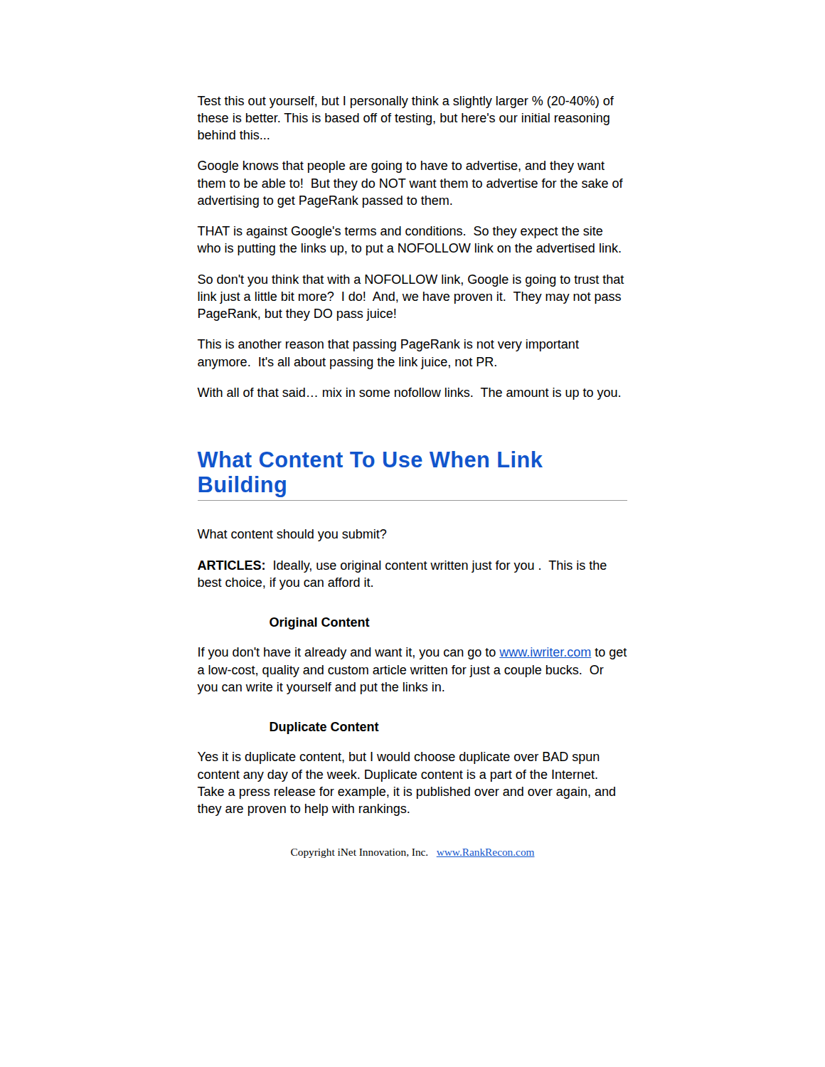Test this out yourself, but I personally think a slightly larger % (20-40%) of these is better. This is based off of testing, but here's our initial reasoning behind this...
Google knows that people are going to have to advertise, and they want them to be able to! But they do NOT want them to advertise for the sake of advertising to get PageRank passed to them.
THAT is against Google's terms and conditions. So they expect the site who is putting the links up, to put a NOFOLLOW link on the advertised link.
So don't you think that with a NOFOLLOW link, Google is going to trust that link just a little bit more? I do! And, we have proven it. They may not pass PageRank, but they DO pass juice!
This is another reason that passing PageRank is not very important anymore. It's all about passing the link juice, not PR.
With all of that said… mix in some nofollow links. The amount is up to you.
What Content To Use When Link Building
What content should you submit?
ARTICLES: Ideally, use original content written just for you . This is the best choice, if you can afford it.
Original Content
If you don't have it already and want it, you can go to www.iwriter.com to get a low-cost, quality and custom article written for just a couple bucks. Or you can write it yourself and put the links in.
Duplicate Content
Yes it is duplicate content, but I would choose duplicate over BAD spun content any day of the week. Duplicate content is a part of the Internet. Take a press release for example, it is published over and over again, and they are proven to help with rankings.
Copyright iNet Innovation, Inc. www.RankRecon.com